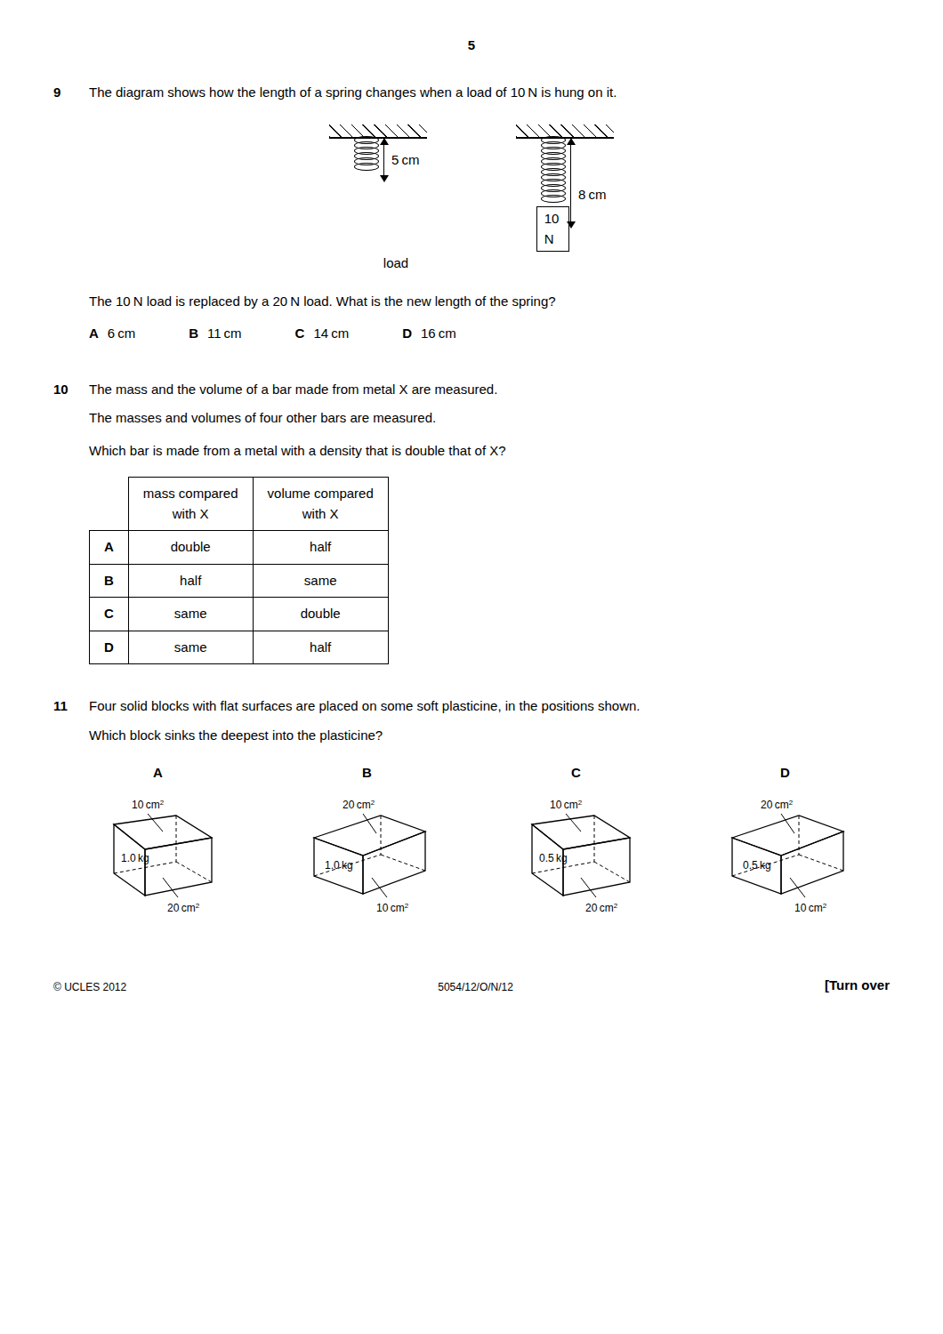5
9
The diagram shows how the length of a spring changes when a load of 10 N is hung on it.
5 cm
10 N
8 cm
load
The 10 N load is replaced by a 20 N load. What is the new length of the spring?
A6 cm
B11 cm
C14 cm
D16 cm
10
The mass and the volume of a bar made from metal X are measured.
The masses and volumes of four other bars are measured.
Which bar is made from a metal with a density that is double that of X?
| | mass compared with X | volume compared with X |
| A | double | half |
| B | half | same |
| C | same | double |
| D | same | half |
11
Four solid blocks with flat surfaces are placed on some soft plasticine, in the positions shown.
Which block sinks the deepest into the plasticine?
A
10 cm2 20 cm2 1.0 kg
B
20 cm2 10 cm2 1.0 kg
C
10 cm2 20 cm2 0.5 kg
D
20 cm2 10 cm2 0.5 kg
© UCLES 2012
5054/12/O/N/12
[Turn over